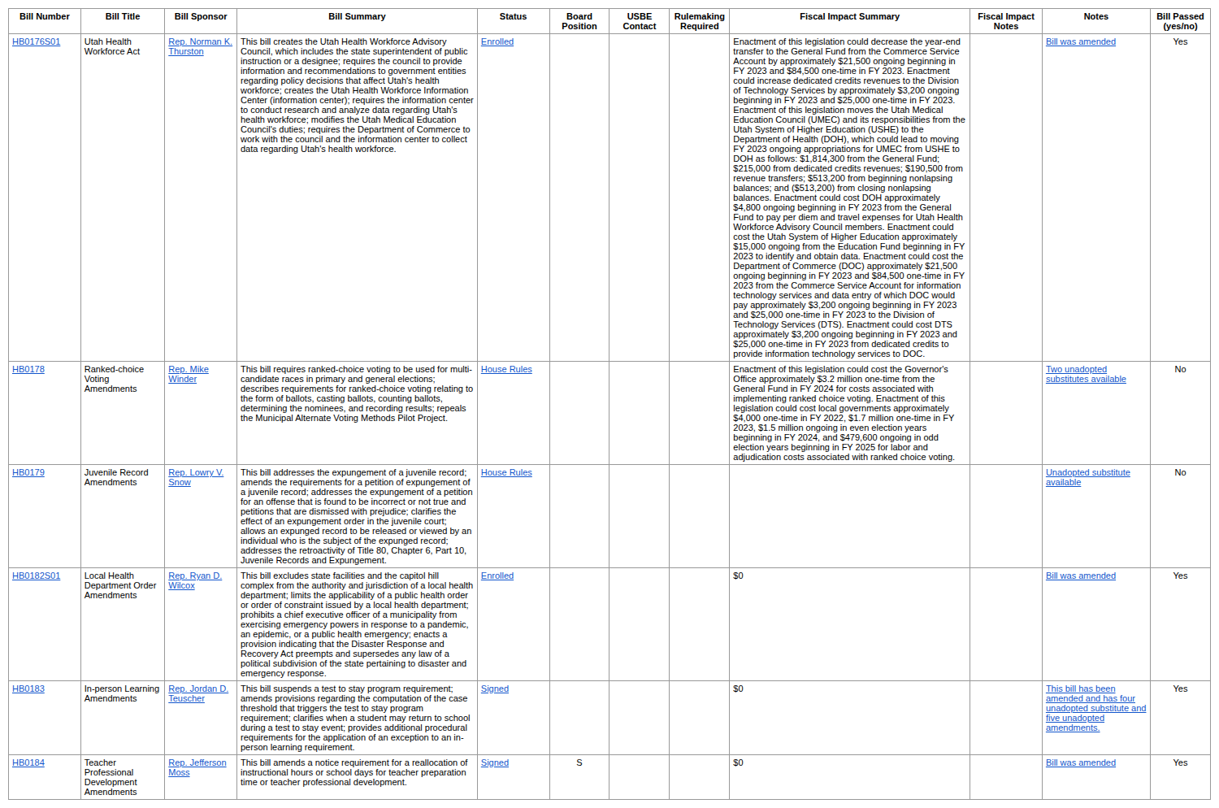| Bill Number | Bill Title | Bill Sponsor | Bill Summary | Status | Board Position | USBE Contact | Rulemaking Required | Fiscal Impact Summary | Fiscal Impact Notes | Notes | Bill Passed (yes/no) |
| --- | --- | --- | --- | --- | --- | --- | --- | --- | --- | --- | --- |
| HB0176S01 | Utah Health Workforce Act | Rep. Norman K. Thurston | This bill creates the Utah Health Workforce Advisory Council, which includes the state superintendent of public instruction or a designee; requires the council to provide information and recommendations to government entities regarding policy decisions that affect Utah's health workforce; creates the Utah Health Workforce Information Center (information center); requires the information center to conduct research and analyze data regarding Utah's health workforce; modifies the Utah Medical Education Council's duties; requires the Department of Commerce to work with the council and the information center to collect data regarding Utah's health workforce. | Enrolled | | | | Enactment of this legislation could decrease the year-end transfer to the General Fund from the Commerce Service Account by approximately $21,500 ongoing beginning in FY 2023 and $84,500 one-time in FY 2023. Enactment could increase dedicated credits revenues to the Division of Technology Services by approximately $3,200 ongoing beginning in FY 2023 and $25,000 one-time in FY 2023. Enactment of this legislation moves the Utah Medical Education Council (UMEC) and its responsibilities from the Utah System of Higher Education (USHE) to the Department of Health (DOH), which could lead to moving FY 2023 ongoing appropriations for UMEC from USHE to DOH as follows: $1,814,300 from the General Fund; $215,000 from dedicated credits revenues; $190,500 from revenue transfers; $513,200 from beginning nonlapsing balances; and ($513,200) from closing nonlapsing balances. Enactment could cost DOH approximately $4,800 ongoing beginning in FY 2023 from the General Fund to pay per diem and travel expenses for Utah Health Workforce Advisory Council members. Enactment could cost the Utah System of Higher Education approximately $15,000 ongoing from the Education Fund beginning in FY 2023 to identify and obtain data. Enactment could cost the Department of Commerce (DOC) approximately $21,500 ongoing beginning in FY 2023 and $84,500 one-time in FY 2023 from the Commerce Service Account for information technology services and data entry of which DOC would pay approximately $3,200 ongoing beginning in FY 2023 and $25,000 one-time in FY 2023 to the Division of Technology Services (DTS). Enactment could cost DTS approximately $3,200 ongoing beginning in FY 2023 and $25,000 one-time in FY 2023 from dedicated credits to provide information technology services to DOC. | | Bill was amended | Yes |
| HB0178 | Ranked-choice Voting Amendments | Rep. Mike Winder | This bill requires ranked-choice voting to be used for multi-candidate races in primary and general elections; describes requirements for ranked-choice voting relating to the form of ballots, casting ballots, counting ballots, determining the nominees, and recording results; repeals the Municipal Alternate Voting Methods Pilot Project. | House Rules | | | | Enactment of this legislation could cost the Governor's Office approximately $3.2 million one-time from the General Fund in FY 2024 for costs associated with implementing ranked choice voting. Enactment of this legislation could cost local governments approximately $4,000 one-time in FY 2022, $1.7 million one-time in FY 2023, $1.5 million ongoing in even election years beginning in FY 2024, and $479,600 ongoing in odd election years beginning in FY 2025 for labor and adjudication costs associated with ranked choice voting. | | Two unadopted substitutes available | No |
| HB0179 | Juvenile Record Amendments | Rep. Lowry V. Snow | This bill addresses the expungement of a juvenile record; amends the requirements for a petition of expungement of a juvenile record; addresses the expungement of a petition for an offense that is found to be incorrect or not true and petitions that are dismissed with prejudice; clarifies the effect of an expungement order in the juvenile court; allows an expunged record to be released or viewed by an individual who is the subject of the expunged record; addresses the retroactivity of Title 80, Chapter 6, Part 10, Juvenile Records and Expungement. | House Rules | | | | | | Unadopted substitute available | No |
| HB0182S01 | Local Health Department Order Amendments | Rep. Ryan D. Wilcox | This bill excludes state facilities and the capitol hill complex from the authority and jurisdiction of a local health department; limits the applicability of a public health order or order of constraint issued by a local health department; prohibits a chief executive officer of a municipality from exercising emergency powers in response to a pandemic, an epidemic, or a public health emergency; enacts a provision indicating that the Disaster Response and Recovery Act preempts and supersedes any law of a political subdivision of the state pertaining to disaster and emergency response. | Enrolled | | | | $0 | | Bill was amended | Yes |
| HB0183 | In-person Learning Amendments | Rep. Jordan D. Teuscher | This bill suspends a test to stay program requirement; amends provisions regarding the computation of the case threshold that triggers the test to stay program requirement; clarifies when a student may return to school during a test to stay event; provides additional procedural requirements for the application of an exception to an in-person learning requirement. | Signed | | | | $0 | | This bill has been amended and has four unadopted substitute and five unadopted amendments. | Yes |
| HB0184 | Teacher Professional Development Amendments | Rep. Jefferson Moss | This bill amends a notice requirement for a reallocation of instructional hours or school days for teacher preparation time or teacher professional development. | Signed | S | | | $0 | | Bill was amended | Yes |